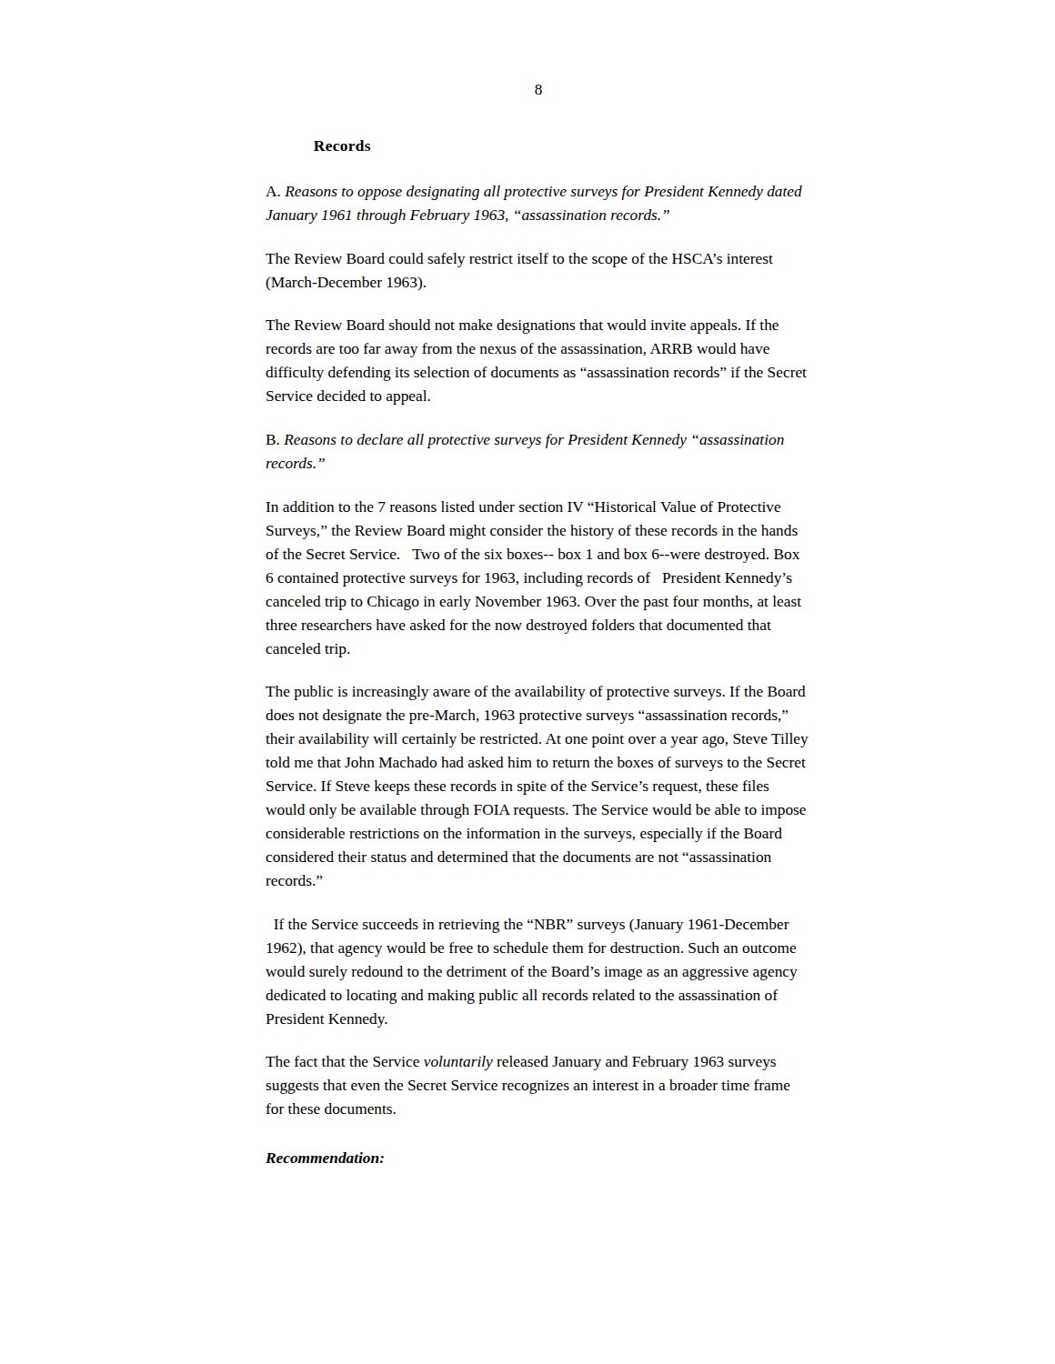8
Records
A. Reasons to oppose designating all protective surveys for President Kennedy dated January 1961 through February 1963, “assassination records.”
The Review Board could safely restrict itself to the scope of the HSCA’s interest (March-December 1963).
The Review Board should not make designations that would invite appeals. If the records are too far away from the nexus of the assassination, ARRB would have difficulty defending its selection of documents as “assassination records” if the Secret Service decided to appeal.
B. Reasons to declare all protective surveys for President Kennedy “assassination records.”
In addition to the 7 reasons listed under section IV “Historical Value of Protective Surveys,” the Review Board might consider the history of these records in the hands of the Secret Service. Two of the six boxes-- box 1 and box 6--were destroyed. Box 6 contained protective surveys for 1963, including records of President Kennedy’s canceled trip to Chicago in early November 1963. Over the past four months, at least three researchers have asked for the now destroyed folders that documented that canceled trip.
The public is increasingly aware of the availability of protective surveys. If the Board does not designate the pre-March, 1963 protective surveys “assassination records,” their availability will certainly be restricted. At one point over a year ago, Steve Tilley told me that John Machado had asked him to return the boxes of surveys to the Secret Service. If Steve keeps these records in spite of the Service’s request, these files would only be available through FOIA requests. The Service would be able to impose considerable restrictions on the information in the surveys, especially if the Board considered their status and determined that the documents are not “assassination records.”
If the Service succeeds in retrieving the “NBR” surveys (January 1961-December 1962), that agency would be free to schedule them for destruction. Such an outcome would surely redound to the detriment of the Board’s image as an aggressive agency dedicated to locating and making public all records related to the assassination of President Kennedy.
The fact that the Service voluntarily released January and February 1963 surveys suggests that even the Secret Service recognizes an interest in a broader time frame for these documents.
Recommendation: